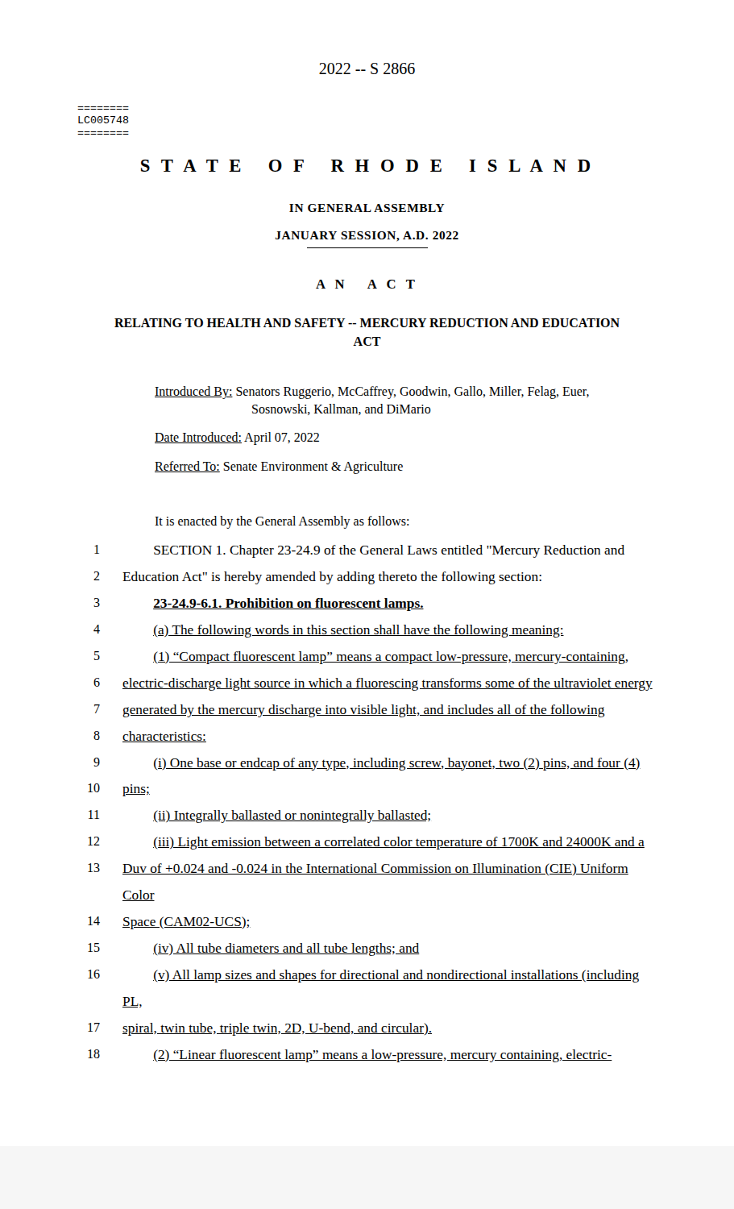2022 -- S 2866
========
LC005748
========
S T A T E O F R H O D E I S L A N D
IN GENERAL ASSEMBLY
JANUARY SESSION, A.D. 2022
A N A C T
RELATING TO HEALTH AND SAFETY -- MERCURY REDUCTION AND EDUCATION
ACT
Introduced By: Senators Ruggerio, McCaffrey, Goodwin, Gallo, Miller, Felag, Euer,Sosnowski, Kallman, and DiMario
Date Introduced: April 07, 2022
Referred To: Senate Environment & Agriculture
It is enacted by the General Assembly as follows:
SECTION 1. Chapter 23-24.9 of the General Laws entitled "Mercury Reduction and
Education Act" is hereby amended by adding thereto the following section:
23-24.9-6.1. Prohibition on fluorescent lamps.
(a) The following words in this section shall have the following meaning:
(1) “Compact fluorescent lamp” means a compact low-pressure, mercury-containing,
electric-discharge light source in which a fluorescing transforms some of the ultraviolet energy
generated by the mercury discharge into visible light, and includes all of the following
characteristics:
(i) One base or endcap of any type, including screw, bayonet, two (2) pins, and four (4)
pins;
(ii) Integrally ballasted or nonintegrally ballasted;
(iii) Light emission between a correlated color temperature of 1700K and 24000K and a
Duv of +0.024 and -0.024 in the International Commission on Illumination (CIE) Uniform Color
Space (CAM02-UCS);
(iv) All tube diameters and all tube lengths; and
(v) All lamp sizes and shapes for directional and nondirectional installations (including PL,
spiral, twin tube, triple twin, 2D, U-bend, and circular).
(2) “Linear fluorescent lamp” means a low-pressure, mercury containing, electric-